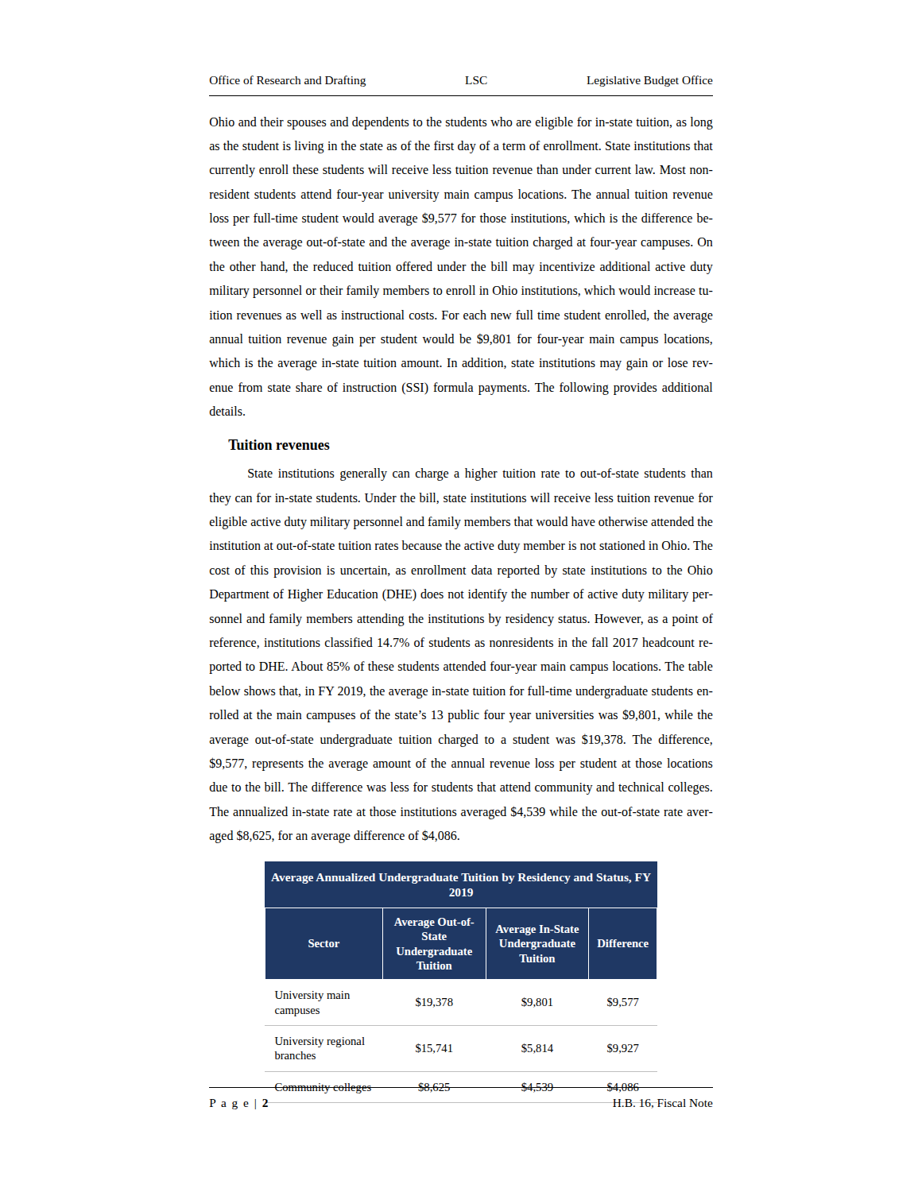Office of Research and Drafting
LSC
Legislative Budget Office
Ohio and their spouses and dependents to the students who are eligible for in-state tuition, as long as the student is living in the state as of the first day of a term of enrollment. State institutions that currently enroll these students will receive less tuition revenue than under current law. Most nonresident students attend four-year university main campus locations. The annual tuition revenue loss per full-time student would average $9,577 for those institutions, which is the difference between the average out-of-state and the average in-state tuition charged at four-year campuses. On the other hand, the reduced tuition offered under the bill may incentivize additional active duty military personnel or their family members to enroll in Ohio institutions, which would increase tuition revenues as well as instructional costs. For each new full time student enrolled, the average annual tuition revenue gain per student would be $9,801 for four-year main campus locations, which is the average in-state tuition amount. In addition, state institutions may gain or lose revenue from state share of instruction (SSI) formula payments. The following provides additional details.
Tuition revenues
State institutions generally can charge a higher tuition rate to out-of-state students than they can for in-state students. Under the bill, state institutions will receive less tuition revenue for eligible active duty military personnel and family members that would have otherwise attended the institution at out-of-state tuition rates because the active duty member is not stationed in Ohio. The cost of this provision is uncertain, as enrollment data reported by state institutions to the Ohio Department of Higher Education (DHE) does not identify the number of active duty military personnel and family members attending the institutions by residency status. However, as a point of reference, institutions classified 14.7% of students as nonresidents in the fall 2017 headcount reported to DHE. About 85% of these students attended four-year main campus locations. The table below shows that, in FY 2019, the average in-state tuition for full-time undergraduate students enrolled at the main campuses of the state’s 13 public four year universities was $9,801, while the average out-of-state undergraduate tuition charged to a student was $19,378. The difference, $9,577, represents the average amount of the annual revenue loss per student at those locations due to the bill. The difference was less for students that attend community and technical colleges. The annualized in-state rate at those institutions averaged $4,539 while the out-of-state rate averaged $8,625, for an average difference of $4,086.
Average Annualized Undergraduate Tuition by Residency and Status, FY 2019
| Sector | Average Out-of-State Undergraduate Tuition | Average In-State Undergraduate Tuition | Difference |
| --- | --- | --- | --- |
| University main campuses | $19,378 | $9,801 | $9,577 |
| University regional branches | $15,741 | $5,814 | $9,927 |
| Community colleges | $8,625 | $4,539 | $4,086 |
P a g e | 2
H.B. 16, Fiscal Note